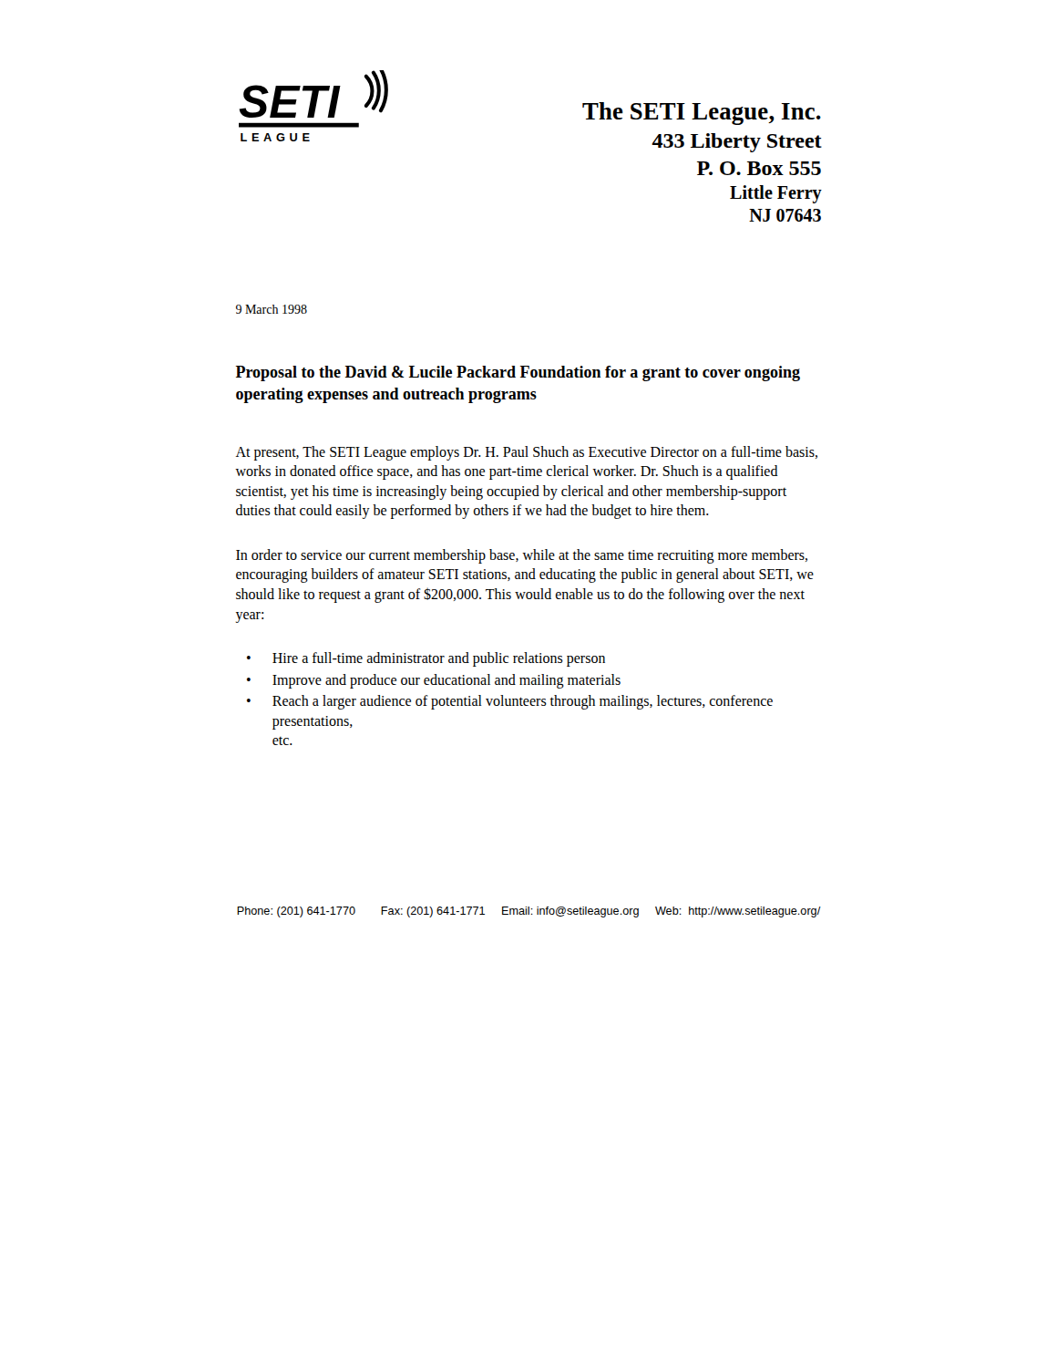SETI League SETI LEAGUE
The SETI League, Inc.
433 Liberty Street
P. O. Box 555
Little Ferry
NJ 07643
9 March 1998
Proposal to the David & Lucile Packard Foundation for a grant to cover ongoing operating expenses and outreach programs
At present, The SETI League employs Dr. H. Paul Shuch as Executive Director on a full-time basis, works in donated office space, and has one part-time clerical worker. Dr. Shuch is a qualified scientist, yet his time is increasingly being occupied by clerical and other membership-support duties that could easily be performed by others if we had the budget to hire them.
In order to service our current membership base, while at the same time recruiting more members, encouraging builders of amateur SETI stations, and educating the public in general about SETI, we should like to request a grant of $200,000. This would enable us to do the following over the next year:
Hire a full-time administrator and public relations person
Improve and produce our educational and mailing materials
Reach a larger audience of potential volunteers through mailings, lectures, conference presentations, etc.
Phone: (201) 641-1770 Fax: (201) 641-1771 Email: info@setileague.org Web: http://www.setileague.org/